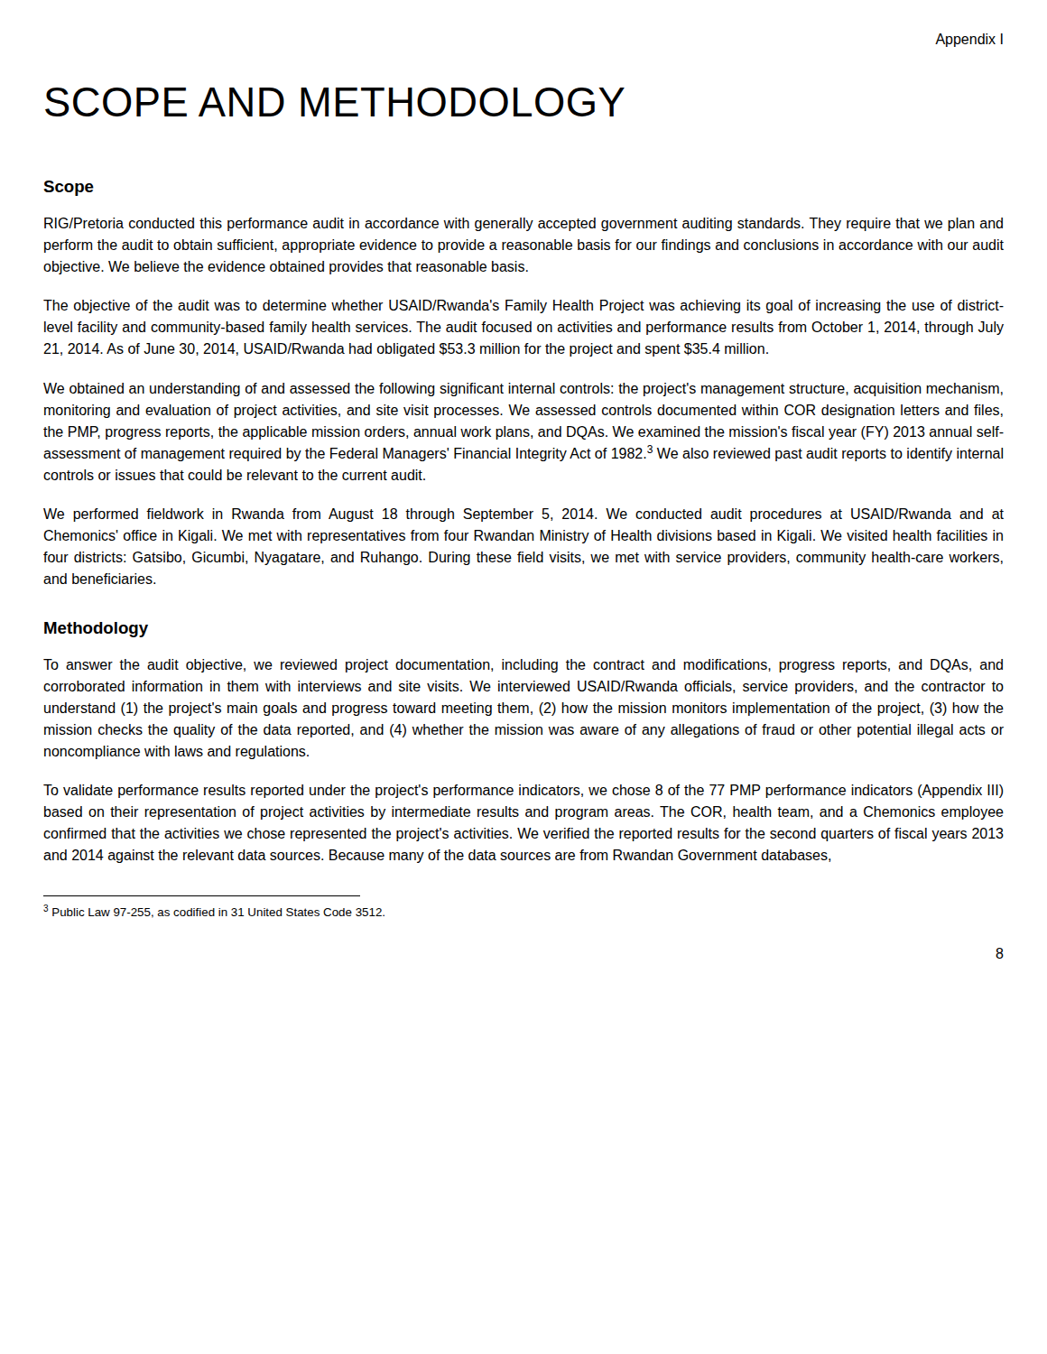Appendix I
SCOPE AND METHODOLOGY
Scope
RIG/Pretoria conducted this performance audit in accordance with generally accepted government auditing standards. They require that we plan and perform the audit to obtain sufficient, appropriate evidence to provide a reasonable basis for our findings and conclusions in accordance with our audit objective. We believe the evidence obtained provides that reasonable basis.
The objective of the audit was to determine whether USAID/Rwanda's Family Health Project was achieving its goal of increasing the use of district-level facility and community-based family health services. The audit focused on activities and performance results from October 1, 2014, through July 21, 2014. As of June 30, 2014, USAID/Rwanda had obligated $53.3 million for the project and spent $35.4 million.
We obtained an understanding of and assessed the following significant internal controls: the project's management structure, acquisition mechanism, monitoring and evaluation of project activities, and site visit processes. We assessed controls documented within COR designation letters and files, the PMP, progress reports, the applicable mission orders, annual work plans, and DQAs. We examined the mission's fiscal year (FY) 2013 annual self-assessment of management required by the Federal Managers' Financial Integrity Act of 1982.3 We also reviewed past audit reports to identify internal controls or issues that could be relevant to the current audit.
We performed fieldwork in Rwanda from August 18 through September 5, 2014. We conducted audit procedures at USAID/Rwanda and at Chemonics' office in Kigali. We met with representatives from four Rwandan Ministry of Health divisions based in Kigali. We visited health facilities in four districts: Gatsibo, Gicumbi, Nyagatare, and Ruhango. During these field visits, we met with service providers, community health-care workers, and beneficiaries.
Methodology
To answer the audit objective, we reviewed project documentation, including the contract and modifications, progress reports, and DQAs, and corroborated information in them with interviews and site visits. We interviewed USAID/Rwanda officials, service providers, and the contractor to understand (1) the project's main goals and progress toward meeting them, (2) how the mission monitors implementation of the project, (3) how the mission checks the quality of the data reported, and (4) whether the mission was aware of any allegations of fraud or other potential illegal acts or noncompliance with laws and regulations.
To validate performance results reported under the project's performance indicators, we chose 8 of the 77 PMP performance indicators (Appendix III) based on their representation of project activities by intermediate results and program areas. The COR, health team, and a Chemonics employee confirmed that the activities we chose represented the project's activities. We verified the reported results for the second quarters of fiscal years 2013 and 2014 against the relevant data sources. Because many of the data sources are from Rwandan Government databases,
3 Public Law 97-255, as codified in 31 United States Code 3512.
8